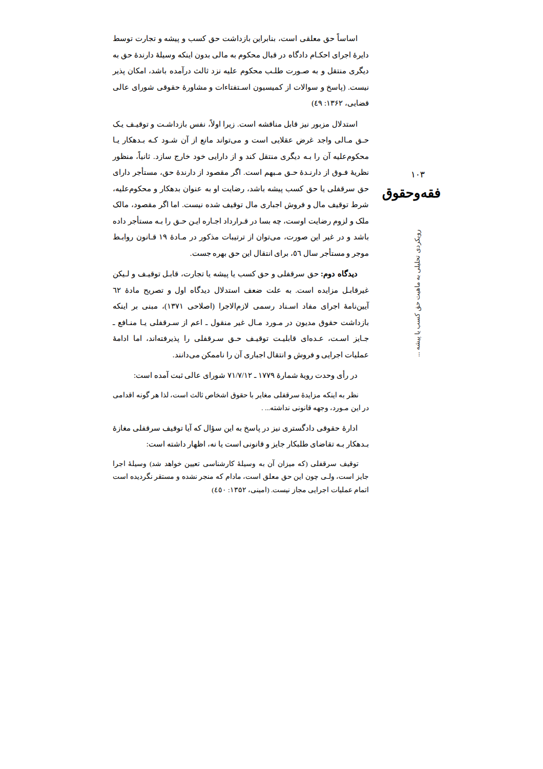۱۰۳
فقه‌وحقوق
رویکردی تحلیلی به ماهیت حق کسب یا پیشه ...
اساساً حق معلقی است، بنابراین بازداشت حق کسب و پیشه و تجارت توسط دایرهٔ اجرای احکـام دادگاه در قبال محکوم به مالی بدون اینکه وسیلهٔ دارندهٔ حق به دیگری منتقل و به صـورت طلـب محکوم علیه نزد ثالث درآمده باشد، امکان پذیر نیست. (پاسخ و سوالات از کمیسیون اسـتفتاءات و مشاورهٔ حقوقی شورای عالی قضایی، ۱۳۶۲: ٤٩)
استدلال مزبور نیز قابل مناقشه است. زیرا اولاً، نفس بازداشـت و توقیـف یـک حـق مـالی واجد غرض عقلایی است و می‌تواند مانع از آن شـود کـه بـدهکار یـا محکوم‌علیه آن را بـه دیگری منتقل کند و از دارایی خود خارج سازد. ثانیاً، منظور نظریهٔ فـوق از دارنـدهٔ حـق مـبهم است. اگر مقصود از دارندهٔ حق، مستأجر دارای حق سرقفلی یا حق کسب پیشه باشد، رضایت او به عنوان بدهکار و محکوم‌علیه، شرط توقیف مال و فروش اجباری مال توقیف شده نیست. اما اگر مقصود، مالک ملک و لزوم رضایت اوست، چه بسا در قـرارداد اجـاره ایـن حـق را بـه مستأجر داده باشد و در غیر این صورت، می‌توان از ترتیبات مذکور در مـادهٔ ۱۹ قـانون روابـط موجر و مستأجر سال ٥٦، برای انتقال این حق بهره جست.
دیدگاه دوم: حق سرقفلی و حق کسب یا پیشه یا تجارت، قابـل توقیـف و لـیکن غیرقابـل مزایده است. به علت ضعف استدلال دیدگاه اول و تصریح مادهٔ ٦٢ آیین‌نامهٔ اجرای مفاد اسـناد رسمی لازم‌الاجرا (اصلاحی ۱۳۷۱)، مبنی بر اینکه بازداشت حقوق مدیون در مـورد مـال غیر منقول ـ اعم از سـرقفلی یـا منـافع ـ جـایز اسـت، عـده‌ای قابلیـت توقیـف حـق سـرقفلی را پذیرفته‌اند، اما ادامهٔ عملیات اجرایی و فروش و انتقال اجباری آن را ناممکن می‌دانند.
در رأی وحدت رویهٔ شمارهٔ ۱۷۷۹ ـ ۷۱/۷/۱۲ شورای عالی ثبت آمده است:
نظر به اینکه مزایدهٔ سرقفلی مغایر با حقوق اشخاص ثالث است، لذا هر گونه اقدامی در این مـورد، وجهه قانونی نداشته... .
ادارهٔ حقوقی دادگستری نیز در پاسخ به این سؤال که آیا توقیف سرقفلی مغازهٔ بـدهکار بـه تقاضای طلبکار جایز و قانونی است یا نه، اظهار داشته است:
توقیف سرقفلی (که میزان آن به وسیلهٔ کارشناسی تعیین خواهد شد) وسیلهٔ اجرا جایز است، ولـی چون این حق معلق است، مادام که منجر نشده و مستقر نگردیده است اتمام عملیات اجرایی مجاز نیست. (امینی، ۱۳۵۲: ٤٥٠)